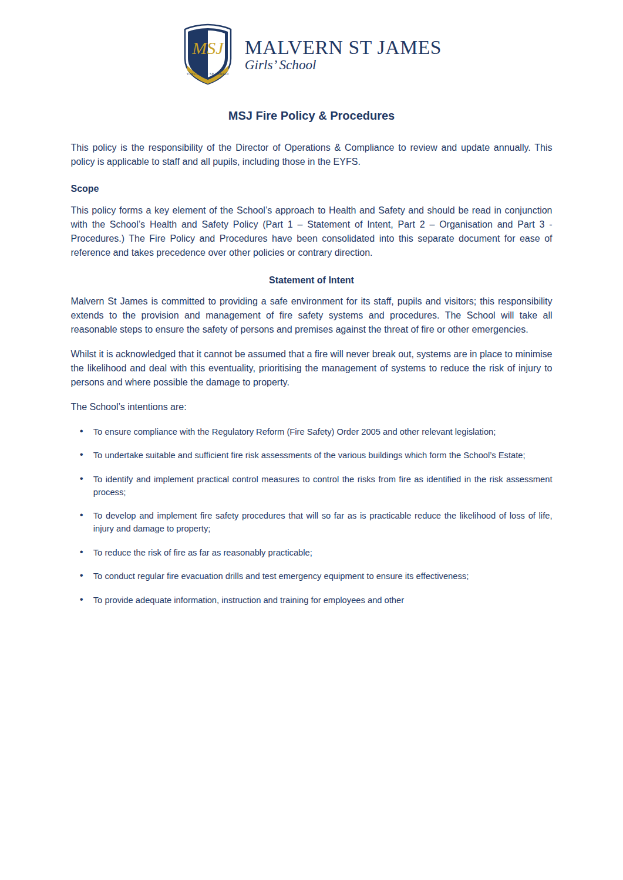MSJ VINCIT QUI SE VINCIT
MALVERN ST JAMES
Girls’ School
MSJ Fire Policy & Procedures
This policy is the responsibility of the Director of Operations & Compliance to review and update annually. This policy is applicable to staff and all pupils, including those in the EYFS.
Scope
This policy forms a key element of the School’s approach to Health and Safety and should be read in conjunction with the School’s Health and Safety Policy (Part 1 – Statement of Intent, Part 2 – Organisation and Part 3 - Procedures.) The Fire Policy and Procedures have been consolidated into this separate document for ease of reference and takes precedence over other policies or contrary direction.
Statement of Intent
Malvern St James is committed to providing a safe environment for its staff, pupils and visitors; this responsibility extends to the provision and management of fire safety systems and procedures. The School will take all reasonable steps to ensure the safety of persons and premises against the threat of fire or other emergencies.
Whilst it is acknowledged that it cannot be assumed that a fire will never break out, systems are in place to minimise the likelihood and deal with this eventuality, prioritising the management of systems to reduce the risk of injury to persons and where possible the damage to property.
The School’s intentions are:
To ensure compliance with the Regulatory Reform (Fire Safety) Order 2005 and other relevant legislation;
To undertake suitable and sufficient fire risk assessments of the various buildings which form the School’s Estate;
To identify and implement practical control measures to control the risks from fire as identified in the risk assessment process;
To develop and implement fire safety procedures that will so far as is practicable reduce the likelihood of loss of life, injury and damage to property;
To reduce the risk of fire as far as reasonably practicable;
To conduct regular fire evacuation drills and test emergency equipment to ensure its effectiveness;
To provide adequate information, instruction and training for employees and other